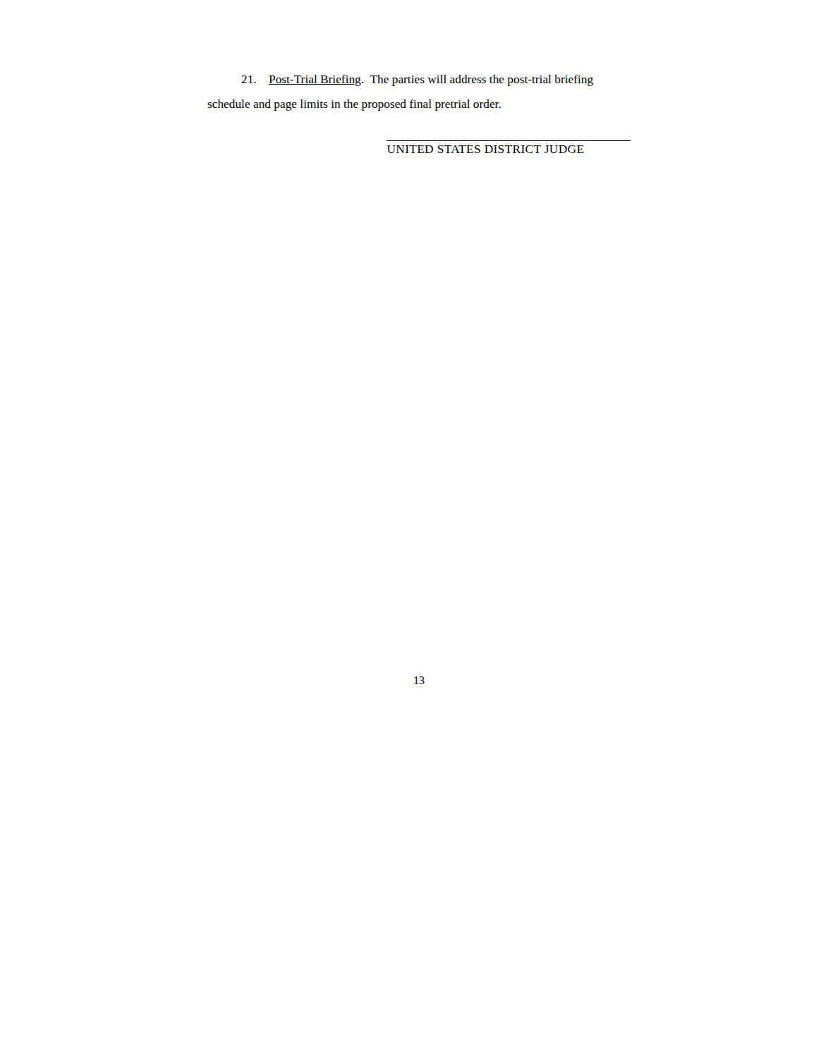21. Post-Trial Briefing. The parties will address the post-trial briefing schedule and page limits in the proposed final pretrial order.
UNITED STATES DISTRICT JUDGE
13